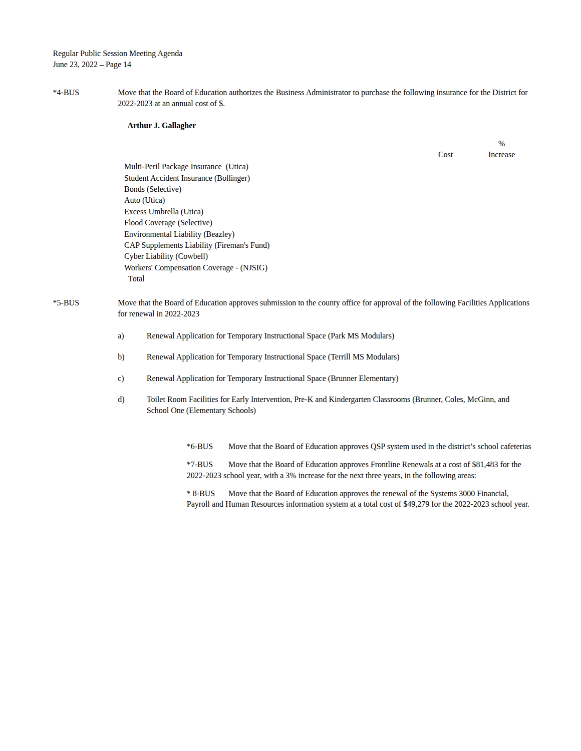Regular Public Session Meeting Agenda
June 23, 2022 – Page 14
*4-BUS
Move that the Board of Education authorizes the Business Administrator to purchase the following insurance for the District for 2022-2023 at an annual cost of $.
Arthur J. Gallagher
| | | % |
| --- | --- | --- |
| | Cost | Increase |
| Multi-Peril Package Insurance (Utica) | | |
| Student Accident Insurance (Bollinger) | | |
| Bonds (Selective) | | |
| Auto (Utica) | | |
| Excess Umbrella (Utica) | | |
| Flood Coverage (Selective) | | |
| Environmental Liability (Beazley) | | |
| CAP Supplements Liability (Fireman's Fund) | | |
| Cyber Liability (Cowbell) | | |
| Workers' Compensation Coverage - (NJSIG) | | |
| Total | | |
*5-BUS
Move that the Board of Education approves submission to the county office for approval of the following Facilities Applications for renewal in 2022-2023
a) Renewal Application for Temporary Instructional Space (Park MS Modulars)
b) Renewal Application for Temporary Instructional Space (Terrill MS Modulars)
c) Renewal Application for Temporary Instructional Space (Brunner Elementary)
d) Toilet Room Facilities for Early Intervention, Pre-K and Kindergarten Classrooms (Brunner, Coles, McGinn, and School One (Elementary Schools)
*6-BUSMove that the Board of Education approves QSP system used in the district’s school cafeterias
*7-BUSMove that the Board of Education approves Frontline Renewals at a cost of $81,483 for the 2022-2023 school year, with a 3% increase for the next three years, in the following areas:
* 8-BUSMove that the Board of Education approves the renewal of the Systems 3000 Financial, Payroll and Human Resources information system at a total cost of $49,279 for the 2022-2023 school year.